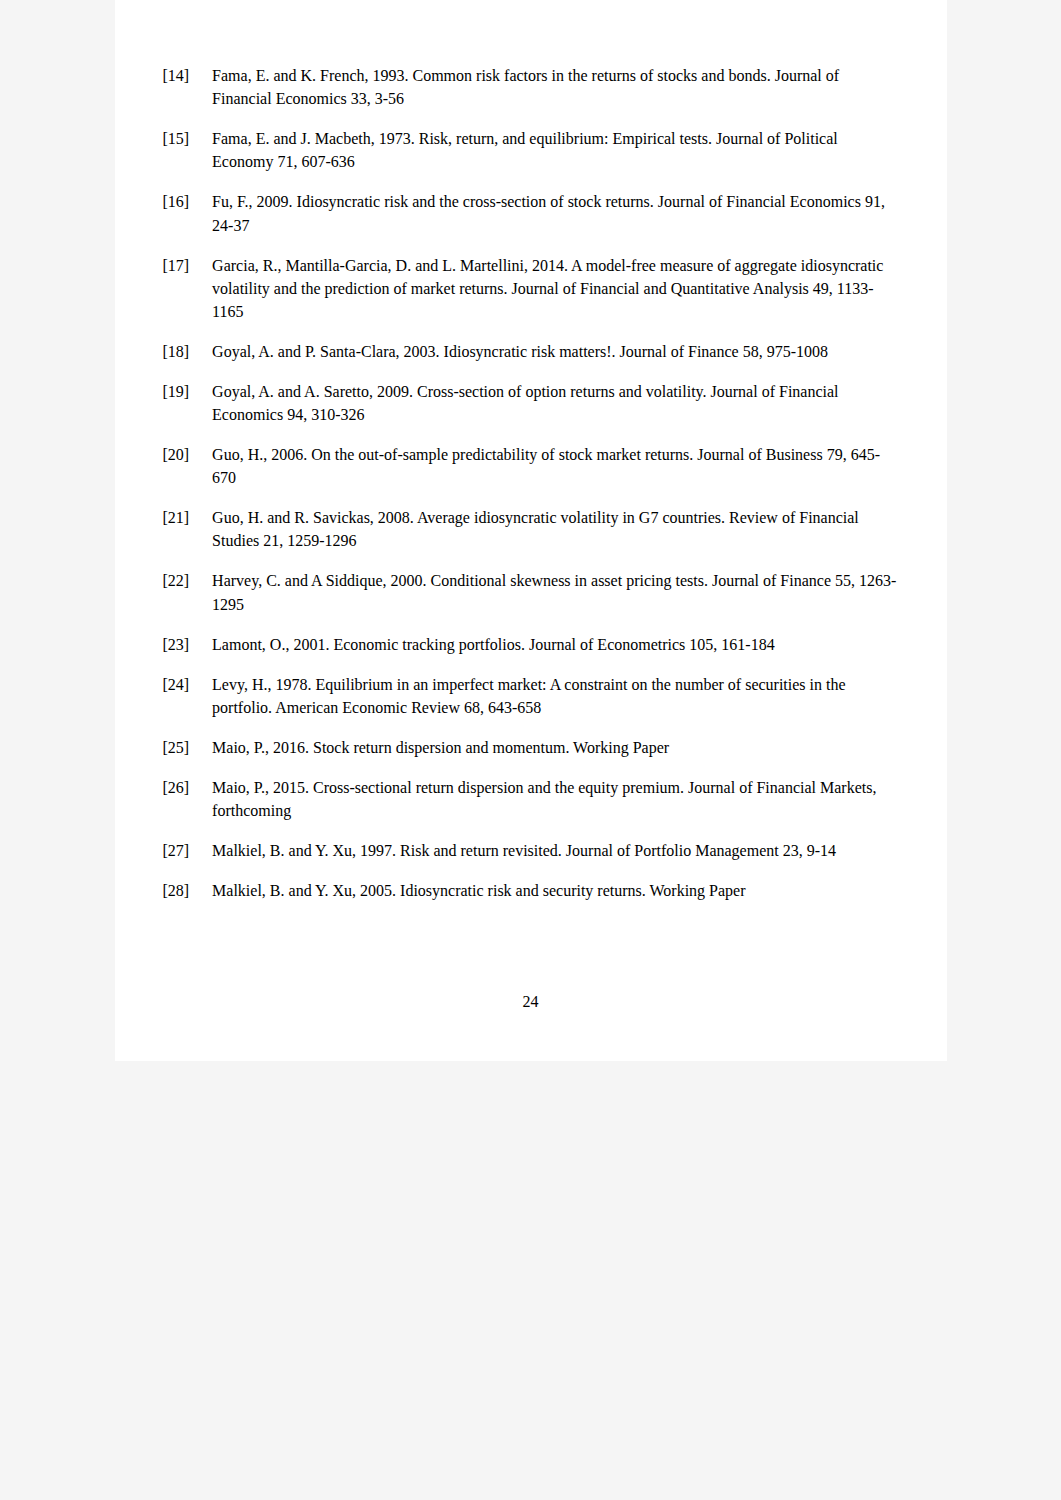[14] Fama, E. and K. French, 1993. Common risk factors in the returns of stocks and bonds. Journal of Financial Economics 33, 3-56
[15] Fama, E. and J. Macbeth, 1973. Risk, return, and equilibrium: Empirical tests. Journal of Political Economy 71, 607-636
[16] Fu, F., 2009. Idiosyncratic risk and the cross-section of stock returns. Journal of Financial Economics 91, 24-37
[17] Garcia, R., Mantilla-Garcia, D. and L. Martellini, 2014. A model-free measure of aggregate idiosyncratic volatility and the prediction of market returns. Journal of Financial and Quantitative Analysis 49, 1133-1165
[18] Goyal, A. and P. Santa-Clara, 2003. Idiosyncratic risk matters!. Journal of Finance 58, 975-1008
[19] Goyal, A. and A. Saretto, 2009. Cross-section of option returns and volatility. Journal of Financial Economics 94, 310-326
[20] Guo, H., 2006. On the out-of-sample predictability of stock market returns. Journal of Business 79, 645-670
[21] Guo, H. and R. Savickas, 2008. Average idiosyncratic volatility in G7 countries. Review of Financial Studies 21, 1259-1296
[22] Harvey, C. and A Siddique, 2000. Conditional skewness in asset pricing tests. Journal of Finance 55, 1263-1295
[23] Lamont, O., 2001. Economic tracking portfolios. Journal of Econometrics 105, 161-184
[24] Levy, H., 1978. Equilibrium in an imperfect market: A constraint on the number of securities in the portfolio. American Economic Review 68, 643-658
[25] Maio, P., 2016. Stock return dispersion and momentum. Working Paper
[26] Maio, P., 2015. Cross-sectional return dispersion and the equity premium. Journal of Financial Markets, forthcoming
[27] Malkiel, B. and Y. Xu, 1997. Risk and return revisited. Journal of Portfolio Management 23, 9-14
[28] Malkiel, B. and Y. Xu, 2005. Idiosyncratic risk and security returns. Working Paper
24